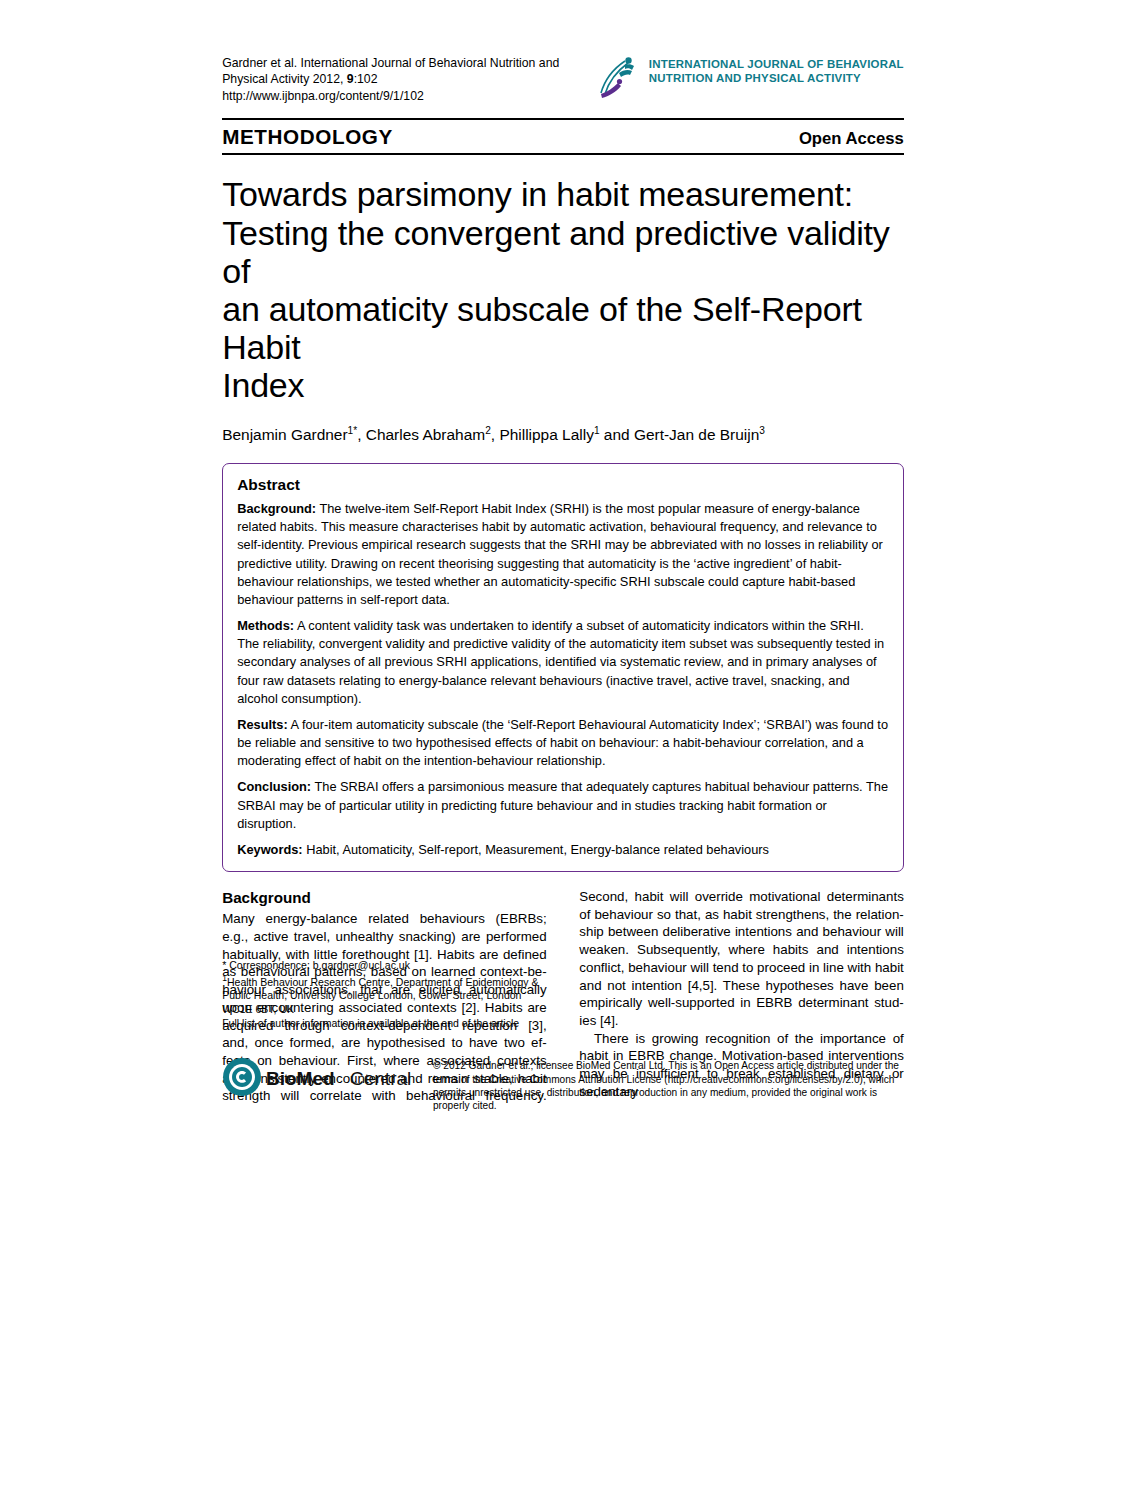Gardner et al. International Journal of Behavioral Nutrition and Physical Activity 2012, 9:102
http://www.ijbnpa.org/content/9/1/102
International Journal of Behavioral Nutrition and Physical Activity
METHODOLOGY
Open Access
Towards parsimony in habit measurement:
Testing the convergent and predictive validity of
an automaticity subscale of the Self-Report Habit
Index
Benjamin Gardner1*, Charles Abraham2, Phillippa Lally1 and Gert-Jan de Bruijn3
Abstract
Background: The twelve-item Self-Report Habit Index (SRHI) is the most popular measure of energy-balance related habits. This measure characterises habit by automatic activation, behavioural frequency, and relevance to self-identity. Previous empirical research suggests that the SRHI may be abbreviated with no losses in reliability or predictive utility. Drawing on recent theorising suggesting that automaticity is the ‘active ingredient’ of habit-behaviour relationships, we tested whether an automaticity-specific SRHI subscale could capture habit-based behaviour patterns in self-report data.
Methods: A content validity task was undertaken to identify a subset of automaticity indicators within the SRHI. The reliability, convergent validity and predictive validity of the automaticity item subset was subsequently tested in secondary analyses of all previous SRHI applications, identified via systematic review, and in primary analyses of four raw datasets relating to energy-balance relevant behaviours (inactive travel, active travel, snacking, and alcohol consumption).
Results: A four-item automaticity subscale (the ‘Self-Report Behavioural Automaticity Index’; ‘SRBAI’) was found to be reliable and sensitive to two hypothesised effects of habit on behaviour: a habit-behaviour correlation, and a moderating effect of habit on the intention-behaviour relationship.
Conclusion: The SRBAI offers a parsimonious measure that adequately captures habitual behaviour patterns. The SRBAI may be of particular utility in predicting future behaviour and in studies tracking habit formation or disruption.
Keywords: Habit, Automaticity, Self-report, Measurement, Energy-balance related behaviours
Background
Many energy-balance related behaviours (EBRBs; e.g., active travel, unhealthy snacking) are performed habitually, with little forethought [1]. Habits are defined as behavioural patterns, based on learned context-behaviour associations, that are elicited automatically upon encountering associated contexts [2]. Habits are acquired through context-dependent repetition [3], and, once formed, are hypothesised to have two effects on behaviour. First, where associated contexts are consistently encountered and remain stable, habit strength will correlate with behavioural frequency. Second, habit will override motivational determinants of behaviour so that, as habit strengthens, the relationship between deliberative intentions and behaviour will weaken. Subsequently, where habits and intentions conflict, behaviour will tend to proceed in line with habit and not intention [4,5]. These hypotheses have been empirically well-supported in EBRB determinant studies [4].
There is growing recognition of the importance of habit in EBRB change. Motivation-based interventions may be insufficient to break established dietary or sedentary
* Correspondence: b.gardner@ucl.ac.uk
1Health Behaviour Research Centre, Department of Epidemiology & Public Health, University College London, Gower Street, London WC1E 6BT, UK
Full list of author information is available at the end of the article
BioMed Central
© 2012 Gardner et al.; licensee BioMed Central Ltd. This is an Open Access article distributed under the terms of the Creative Commons Attribution License (http://creativecommons.org/licenses/by/2.0), which permits unrestricted use, distribution, and reproduction in any medium, provided the original work is properly cited.